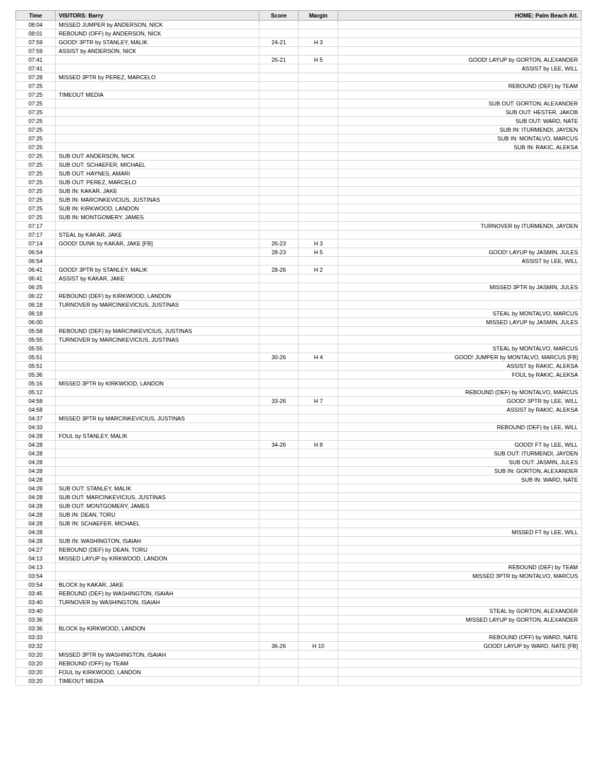Play-by-play log
| Time | VISITORS: Barry | Score | Margin | HOME: Palm Beach Atl. |
| --- | --- | --- | --- | --- |
| 08:04 | MISSED JUMPER by ANDERSON, NICK | | | |
| 08:01 | REBOUND (OFF) by ANDERSON, NICK | | | |
| 07:59 | GOOD! 3PTR by STANLEY, MALIK | 24-21 | H 3 | |
| 07:59 | ASSIST by ANDERSON, NICK | | | |
| 07:41 | | 26-21 | H 5 | GOOD! LAYUP by GORTON, ALEXANDER |
| 07:41 | | | | ASSIST by LEE, WILL |
| 07:28 | MISSED 3PTR by PEREZ, MARCELO | | | |
| 07:25 | | | | REBOUND (DEF) by TEAM |
| 07:25 | TIMEOUT MEDIA | | | |
| 07:25 | | | | SUB OUT: GORTON, ALEXANDER |
| 07:25 | | | | SUB OUT: HESTER, JAKOB |
| 07:25 | | | | SUB OUT: WARD, NATE |
| 07:25 | | | | SUB IN: ITURMENDI, JAYDEN |
| 07:25 | | | | SUB IN: MONTALVO, MARCUS |
| 07:25 | | | | SUB IN: RAKIC, ALEKSA |
| 07:25 | SUB OUT: ANDERSON, NICK | | | |
| 07:25 | SUB OUT: SCHAEFER, MICHAEL | | | |
| 07:25 | SUB OUT: HAYNES, AMARI | | | |
| 07:25 | SUB OUT: PEREZ, MARCELO | | | |
| 07:25 | SUB IN: KAKAR, JAKE | | | |
| 07:25 | SUB IN: MARCINKEVICIUS, JUSTINAS | | | |
| 07:25 | SUB IN: KIRKWOOD, LANDON | | | |
| 07:25 | SUB IN: MONTGOMERY, JAMES | | | |
| 07:17 | | | | TURNOVER by ITURMENDI, JAYDEN |
| 07:17 | STEAL by KAKAR, JAKE | | | |
| 07:14 | GOOD! DUNK by KAKAR, JAKE [FB] | 26-23 | H 3 | |
| 06:54 | | 28-23 | H 5 | GOOD! LAYUP by JASMIN, JULES |
| 06:54 | | | | ASSIST by LEE, WILL |
| 06:41 | GOOD! 3PTR by STANLEY, MALIK | 28-26 | H 2 | |
| 06:41 | ASSIST by KAKAR, JAKE | | | |
| 06:25 | | | | MISSED 3PTR by JASMIN, JULES |
| 06:22 | REBOUND (DEF) by KIRKWOOD, LANDON | | | |
| 06:18 | TURNOVER by MARCINKEVICIUS, JUSTINAS | | | |
| 06:18 | | | | STEAL by MONTALVO, MARCUS |
| 06:00 | | | | MISSED LAYUP by JASMIN, JULES |
| 05:58 | REBOUND (DEF) by MARCINKEVICIUS, JUSTINAS | | | |
| 05:55 | TURNOVER by MARCINKEVICIUS, JUSTINAS | | | |
| 05:55 | | | | STEAL by MONTALVO, MARCUS |
| 05:51 | | 30-26 | H 4 | GOOD! JUMPER by MONTALVO, MARCUS [FB] |
| 05:51 | | | | ASSIST by RAKIC, ALEKSA |
| 05:36 | | | | FOUL by RAKIC, ALEKSA |
| 05:16 | MISSED 3PTR by KIRKWOOD, LANDON | | | |
| 05:12 | | | | REBOUND (DEF) by MONTALVO, MARCUS |
| 04:58 | | 33-26 | H 7 | GOOD! 3PTR by LEE, WILL |
| 04:58 | | | | ASSIST by RAKIC, ALEKSA |
| 04:37 | MISSED 3PTR by MARCINKEVICIUS, JUSTINAS | | | |
| 04:33 | | | | REBOUND (DEF) by LEE, WILL |
| 04:28 | FOUL by STANLEY, MALIK | | | |
| 04:28 | | 34-26 | H 8 | GOOD! FT by LEE, WILL |
| 04:28 | | | | SUB OUT: ITURMENDI, JAYDEN |
| 04:28 | | | | SUB OUT: JASMIN, JULES |
| 04:28 | | | | SUB IN: GORTON, ALEXANDER |
| 04:28 | | | | SUB IN: WARD, NATE |
| 04:28 | SUB OUT: STANLEY, MALIK | | | |
| 04:28 | SUB OUT: MARCINKEVICIUS, JUSTINAS | | | |
| 04:28 | SUB OUT: MONTGOMERY, JAMES | | | |
| 04:28 | SUB IN: DEAN, TORU | | | |
| 04:28 | SUB IN: SCHAEFER, MICHAEL | | | |
| 04:28 | | | | MISSED FT by LEE, WILL |
| 04:28 | SUB IN: WASHINGTON, ISAIAH | | | |
| 04:27 | REBOUND (DEF) by DEAN, TORU | | | |
| 04:13 | MISSED LAYUP by KIRKWOOD, LANDON | | | |
| 04:13 | | | | REBOUND (DEF) by TEAM |
| 03:54 | | | | MISSED 3PTR by MONTALVO, MARCUS |
| 03:54 | BLOCK by KAKAR, JAKE | | | |
| 03:45 | REBOUND (DEF) by WASHINGTON, ISAIAH | | | |
| 03:40 | TURNOVER by WASHINGTON, ISAIAH | | | |
| 03:40 | | | | STEAL by GORTON, ALEXANDER |
| 03:36 | | | | MISSED LAYUP by GORTON, ALEXANDER |
| 03:36 | BLOCK by KIRKWOOD, LANDON | | | |
| 03:33 | | | | REBOUND (OFF) by WARD, NATE |
| 03:32 | | 36-26 | H 10 | GOOD! LAYUP by WARD, NATE [FB] |
| 03:20 | MISSED 3PTR by WASHINGTON, ISAIAH | | | |
| 03:20 | REBOUND (OFF) by TEAM | | | |
| 03:20 | FOUL by KIRKWOOD, LANDON | | | |
| 03:20 | TIMEOUT MEDIA | | | |